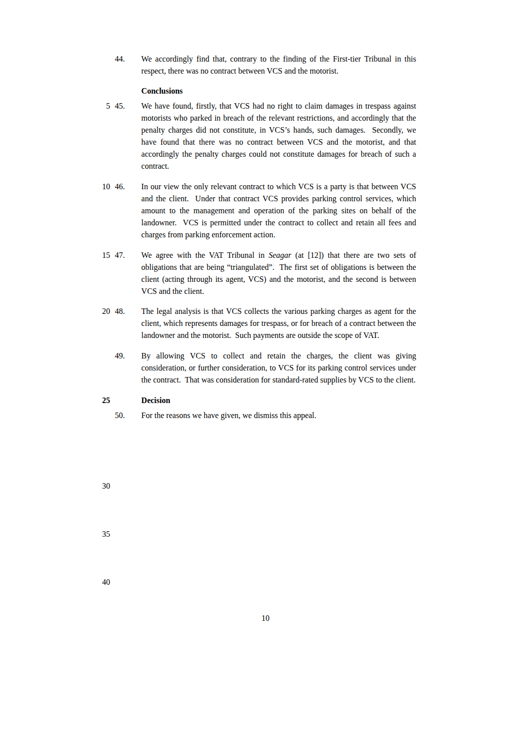44. We accordingly find that, contrary to the finding of the First-tier Tribunal in this respect, there was no contract between VCS and the motorist.
Conclusions
45. 5 We have found, firstly, that VCS had no right to claim damages in trespass against motorists who parked in breach of the relevant restrictions, and accordingly that the penalty charges did not constitute, in VCS’s hands, such damages. Secondly, we have found that there was no contract between VCS and the motorist, and that accordingly the penalty charges could not constitute damages for breach of such a contract.
46. 10 In our view the only relevant contract to which VCS is a party is that between VCS and the client. Under that contract VCS provides parking control services, which amount to the management and operation of the parking sites on behalf of the landowner. VCS is permitted under the contract to collect and retain all fees and charges from parking enforcement action.
47. 15 We agree with the VAT Tribunal in Seagar (at [12]) that there are two sets of obligations that are being “triangulated”. The first set of obligations is between the client (acting through its agent, VCS) and the motorist, and the second is between VCS and the client.
48. 20 The legal analysis is that VCS collects the various parking charges as agent for the client, which represents damages for trespass, or for breach of a contract between the landowner and the motorist. Such payments are outside the scope of VAT.
49. By allowing VCS to collect and retain the charges, the client was giving consideration, or further consideration, to VCS for its parking control services under the contract. That was consideration for standard-rated supplies by VCS to the client.
25 Decision
50. For the reasons we have given, we dismiss this appeal.
30 35 40
10